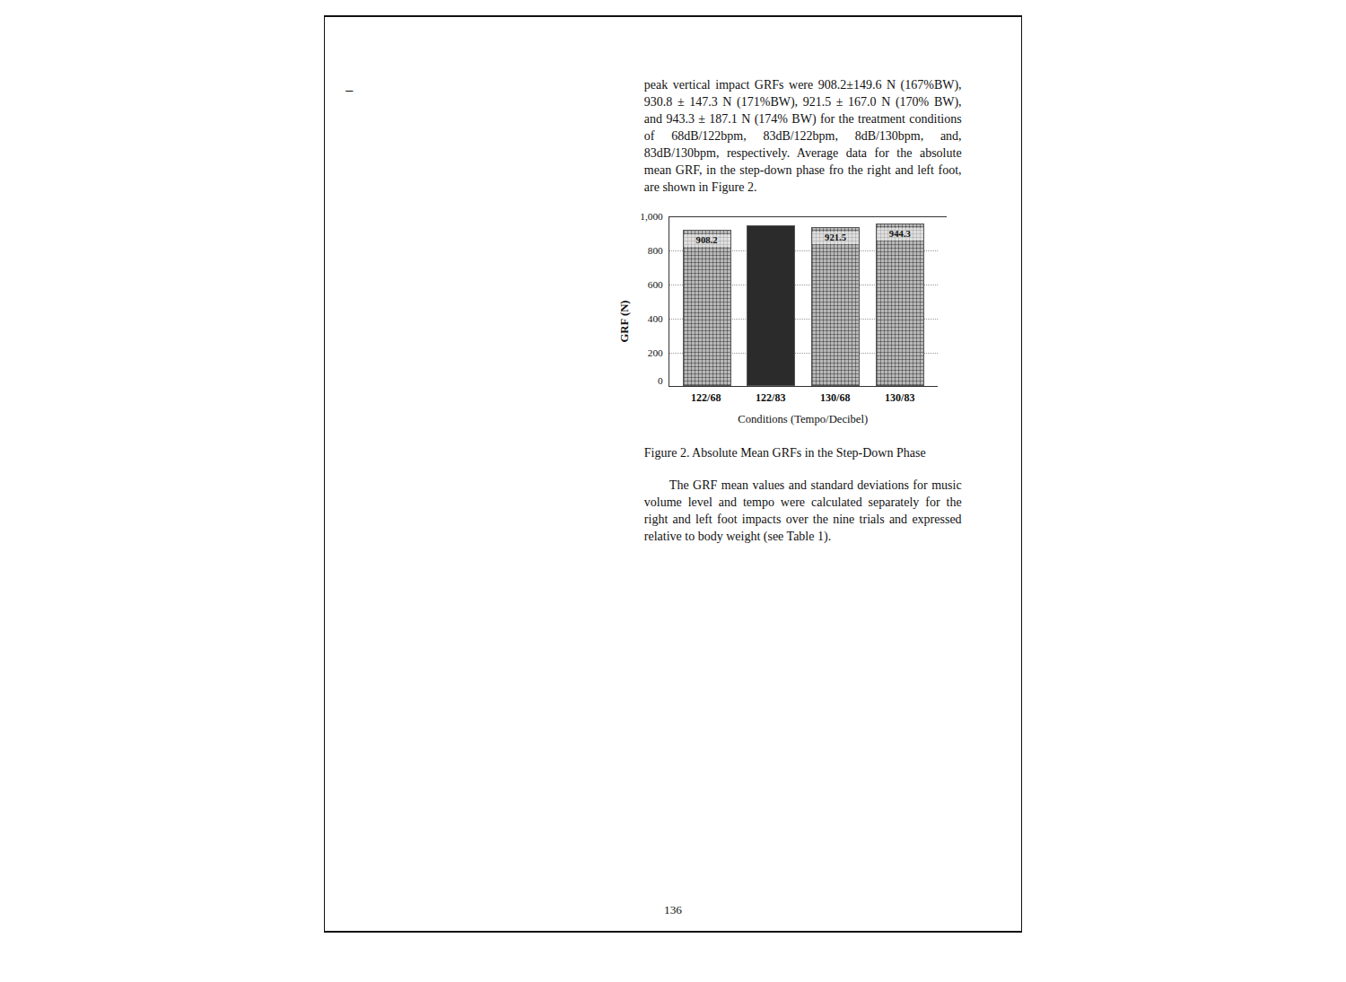–
peak vertical impact GRFs were 908.2±149.6 N (167%BW), 930.8 ± 147.3 N (171%BW), 921.5 ± 167.0 N (170% BW), and 943.3 ± 187.1 N (174% BW) for the treatment conditions of 68dB/122bpm, 83dB/122bpm, 8dB/130bpm, and, 83dB/130bpm, respectively. Average data for the absolute mean GRF, in the step-down phase fro the right and left foot, are shown in Figure 2.
GRF (N)
1,000 800 600 400 200 0
908.2
921.5
944.3
122/68 122/83 130/68 130/83
Conditions (Tempo/Decibel)
Figure 2. Absolute Mean GRFs in the Step-Down Phase
The GRF mean values and standard deviations for music volume level and tempo were calculated separately for the right and left foot impacts over the nine trials and expressed relative to body weight (see Table 1).
136